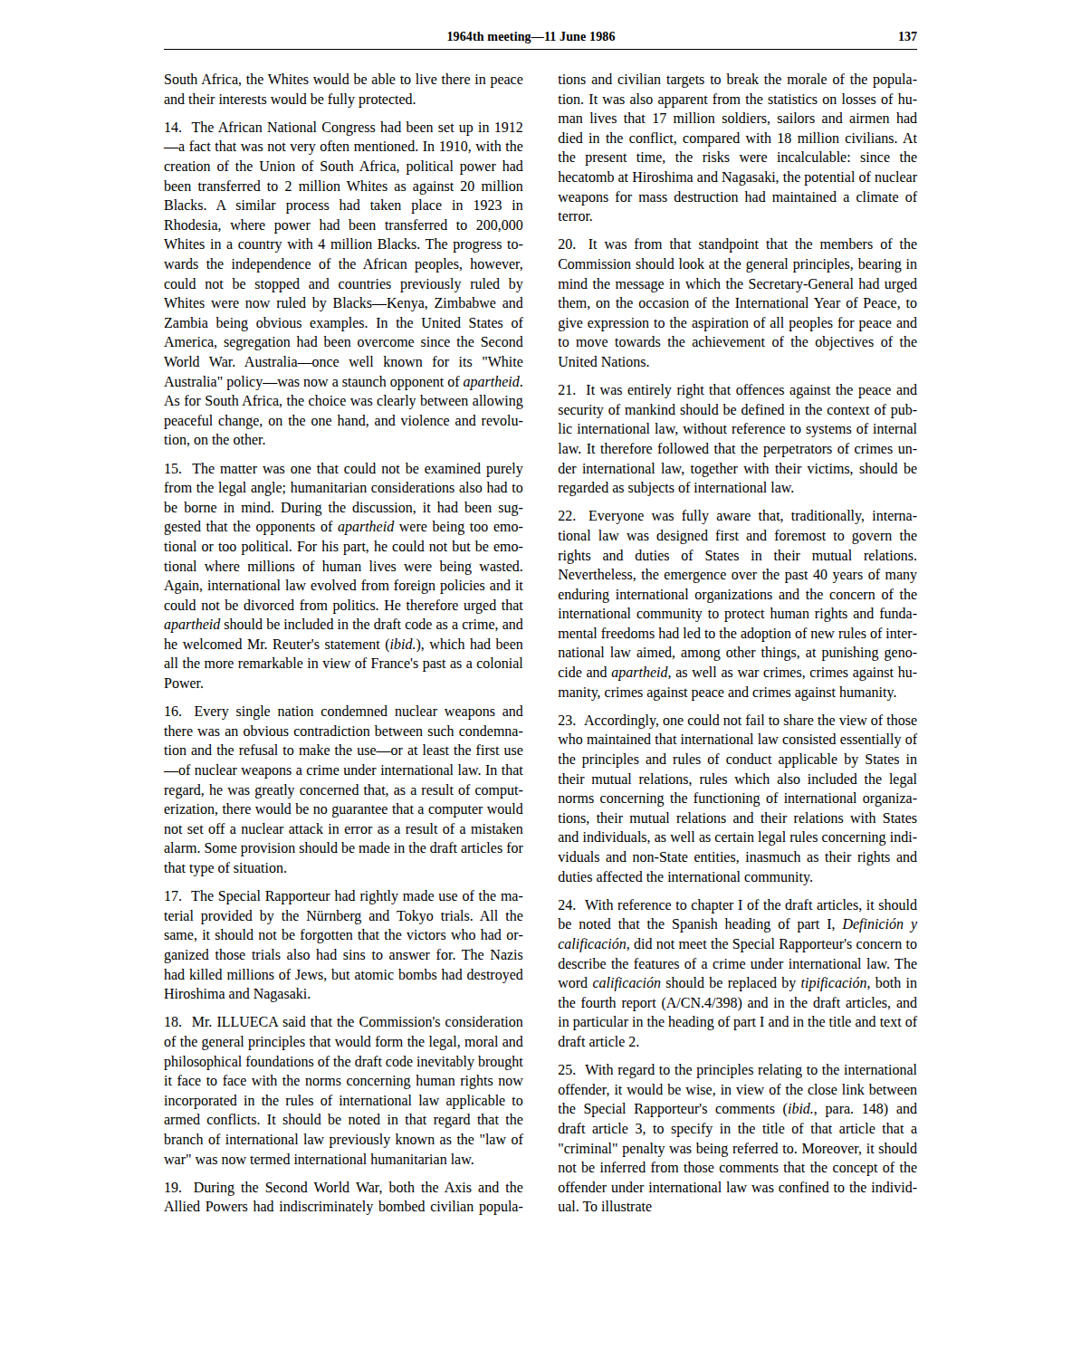1964th meeting—11 June 1986 137
South Africa, the Whites would be able to live there in peace and their interests would be fully protected.
14. The African National Congress had been set up in 1912—a fact that was not very often mentioned. In 1910, with the creation of the Union of South Africa, political power had been transferred to 2 million Whites as against 20 million Blacks. A similar process had taken place in 1923 in Rhodesia, where power had been transferred to 200,000 Whites in a country with 4 million Blacks. The progress towards the independence of the African peoples, however, could not be stopped and countries previously ruled by Whites were now ruled by Blacks—Kenya, Zimbabwe and Zambia being obvious examples. In the United States of America, segregation had been overcome since the Second World War. Australia—once well known for its "White Australia" policy—was now a staunch opponent of apartheid. As for South Africa, the choice was clearly between allowing peaceful change, on the one hand, and violence and revolution, on the other.
15. The matter was one that could not be examined purely from the legal angle; humanitarian considerations also had to be borne in mind. During the discussion, it had been suggested that the opponents of apartheid were being too emotional or too political. For his part, he could not but be emotional where millions of human lives were being wasted. Again, international law evolved from foreign policies and it could not be divorced from politics. He therefore urged that apartheid should be included in the draft code as a crime, and he welcomed Mr. Reuter's statement (ibid.), which had been all the more remarkable in view of France's past as a colonial Power.
16. Every single nation condemned nuclear weapons and there was an obvious contradiction between such condemnation and the refusal to make the use—or at least the first use—of nuclear weapons a crime under international law. In that regard, he was greatly concerned that, as a result of computerization, there would be no guarantee that a computer would not set off a nuclear attack in error as a result of a mistaken alarm. Some provision should be made in the draft articles for that type of situation.
17. The Special Rapporteur had rightly made use of the material provided by the Nürnberg and Tokyo trials. All the same, it should not be forgotten that the victors who had organized those trials also had sins to answer for. The Nazis had killed millions of Jews, but atomic bombs had destroyed Hiroshima and Nagasaki.
18. Mr. ILLUECA said that the Commission's consideration of the general principles that would form the legal, moral and philosophical foundations of the draft code inevitably brought it face to face with the norms concerning human rights now incorporated in the rules of international law applicable to armed conflicts. It should be noted in that regard that the branch of international law previously known as the "law of war" was now termed international humanitarian law.
19. During the Second World War, both the Axis and the Allied Powers had indiscriminately bombed civilian populations and civilian targets to break the morale of the population. It was also apparent from the statistics on losses of human lives that 17 million soldiers, sailors and airmen had died in the conflict, compared with 18 million civilians. At the present time, the risks were incalculable: since the hecatomb at Hiroshima and Nagasaki, the potential of nuclear weapons for mass destruction had maintained a climate of terror.
20. It was from that standpoint that the members of the Commission should look at the general principles, bearing in mind the message in which the Secretary-General had urged them, on the occasion of the International Year of Peace, to give expression to the aspiration of all peoples for peace and to move towards the achievement of the objectives of the United Nations.
21. It was entirely right that offences against the peace and security of mankind should be defined in the context of public international law, without reference to systems of internal law. It therefore followed that the perpetrators of crimes under international law, together with their victims, should be regarded as subjects of international law.
22. Everyone was fully aware that, traditionally, international law was designed first and foremost to govern the rights and duties of States in their mutual relations. Nevertheless, the emergence over the past 40 years of many enduring international organizations and the concern of the international community to protect human rights and fundamental freedoms had led to the adoption of new rules of international law aimed, among other things, at punishing genocide and apartheid, as well as war crimes, crimes against humanity, crimes against peace and crimes against humanity.
23. Accordingly, one could not fail to share the view of those who maintained that international law consisted essentially of the principles and rules of conduct applicable by States in their mutual relations, rules which also included the legal norms concerning the functioning of international organizations, their mutual relations and their relations with States and individuals, as well as certain legal rules concerning individuals and non-State entities, inasmuch as their rights and duties affected the international community.
24. With reference to chapter I of the draft articles, it should be noted that the Spanish heading of part I, Definición y calificación, did not meet the Special Rapporteur's concern to describe the features of a crime under international law. The word calificación should be replaced by tipificación, both in the fourth report (A/CN.4/398) and in the draft articles, and in particular in the heading of part I and in the title and text of draft article 2.
25. With regard to the principles relating to the international offender, it would be wise, in view of the close link between the Special Rapporteur's comments (ibid., para. 148) and draft article 3, to specify in the title of that article that a "criminal" penalty was being referred to. Moreover, it should not be inferred from those comments that the concept of the offender under international law was confined to the individual. To illustrate